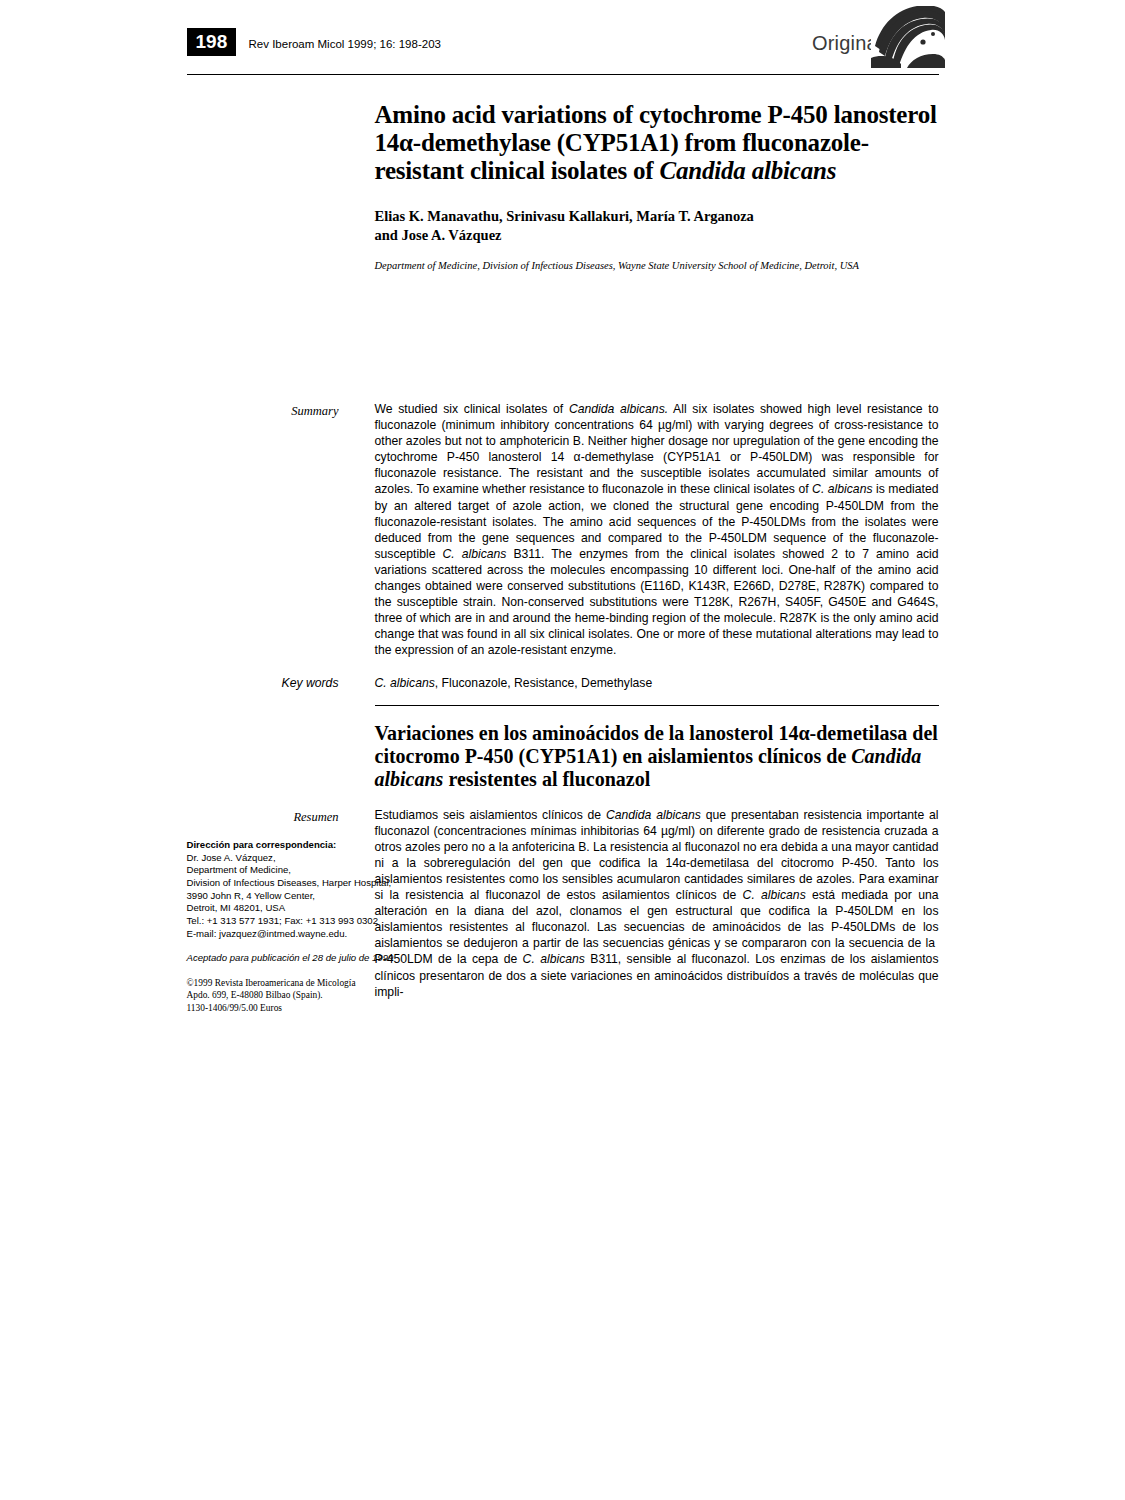198
Rev Iberoam Micol 1999; 16: 198-203
Original
Amino acid variations of cytochrome P-450 lanosterol 14α-demethylase (CYP51A1) from fluconazole-resistant clinical isolates of Candida albicans
Elias K. Manavathu, Srinivasu Kallakuri, María T. Arganoza
and Jose A. Vázquez
Department of Medicine, Division of Infectious Diseases, Wayne State University School of Medicine, Detroit, USA
Summary
We studied six clinical isolates of Candida albicans. All six isolates showed high level resistance to fluconazole (minimum inhibitory concentrations 64 µg/ml) with varying degrees of cross-resistance to other azoles but not to amphotericin B. Neither higher dosage nor upregulation of the gene encoding the cytochrome P-450 lanosterol 14 α-demethylase (CYP51A1 or P-450LDM) was responsible for fluconazole resistance. The resistant and the susceptible isolates accumulated similar amounts of azoles. To examine whether resistance to fluconazole in these clinical isolates of C. albicans is mediated by an altered target of azole action, we cloned the structural gene encoding P-450LDM from the fluconazole-resistant isolates. The amino acid sequences of the P-450LDMs from the isolates were deduced from the gene sequences and compared to the P-450LDM sequence of the fluconazole-susceptible C. albicans B311. The enzymes from the clinical isolates showed 2 to 7 amino acid variations scattered across the molecules encompassing 10 different loci. One-half of the amino acid changes obtained were conserved substitutions (E116D, K143R, E266D, D278E, R287K) compared to the susceptible strain. Non-conserved substitutions were T128K, R267H, S405F, G450E and G464S, three of which are in and around the heme-binding region of the molecule. R287K is the only amino acid change that was found in all six clinical isolates. One or more of these mutational alterations may lead to the expression of an azole-resistant enzyme.
Key words
C. albicans, Fluconazole, Resistance, Demethylase
Variaciones en los aminoácidos de la lanosterol 14α-demetilasa del citocromo P-450 (CYP51A1) en aislamientos clínicos de Candida albicans resistentes al fluconazol
Resumen
Estudiamos seis aislamientos clínicos de Candida albicans que presentaban resistencia importante al fluconazol (concentraciones mínimas inhibitorias 64 µg/ml) on diferente grado de resistencia cruzada a otros azoles pero no a la anfotericina B. La resistencia al fluconazol no era debida a una mayor cantidad ni a la sobreregulación del gen que codifica la 14α-demetilasa del citocromo P-450. Tanto los aislamientos resistentes como los sensibles acumularon cantidades similares de azoles. Para examinar si la resistencia al fluconazol de estos asilamientos clínicos de C. albicans está mediada por una alteración en la diana del azol, clonamos el gen estructural que codifica la P-450LDM en los aislamientos resistentes al fluconazol. Las secuencias de aminoácidos de las P-450LDMs de los aislamientos se dedujeron a partir de las secuencias génicas y se compararon con la secuencia de la P-450LDM de la cepa de C. albicans B311, sensible al fluconazol. Los enzimas de los aislamientos clínicos presentaron de dos a siete variaciones en aminoácidos distribuídos a través de moléculas que impli-
Dirección para correspondencia:
Dr. Jose A. Vázquez,
Department of Medicine,
Division of Infectious Diseases, Harper Hospital,
3990 John R, 4 Yellow Center,
Detroit, MI 48201, USA
Tel.: +1 313 577 1931; Fax: +1 313 993 0302
E-mail: jvazquez@intmed.wayne.edu.
Aceptado para publicación el 28 de julio de 1999
©1999 Revista Iberoamericana de Micología
Apdo. 699, E-48080 Bilbao (Spain).
1130-1406/99/5.00 Euros